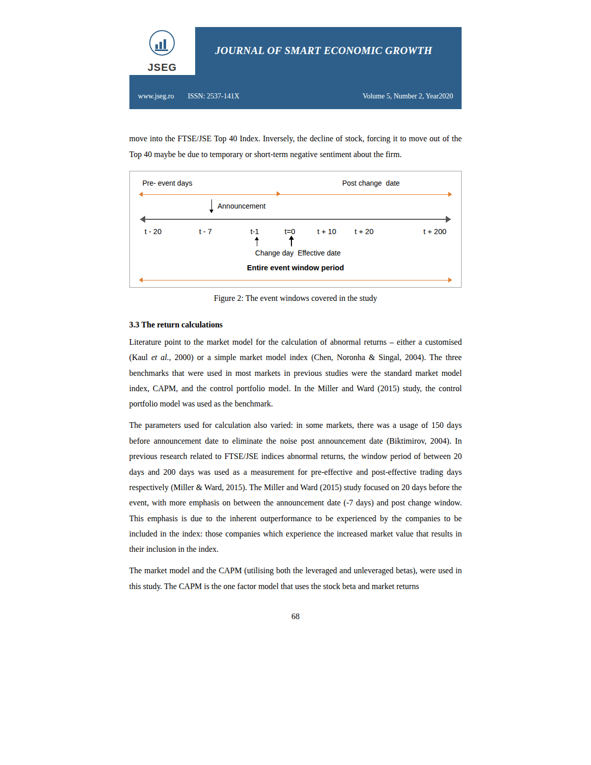JSEG
JOURNAL OF SMART ECONOMIC GROWTH
www.jseg.ro ISSN: 2537-141X
Volume 5, Number 2, Year2020
move into the FTSE/JSE Top 40 Index. Inversely, the decline of stock, forcing it to move out of the Top 40 maybe be due to temporary or short-term negative sentiment about the firm.
Pre- event days Post change date
Announcement
t - 20 t - 7 t-1 t=0 t + 10 t + 20 t + 200
Change day Effective date
Entire event window period
Figure 2: The event windows covered in the study
3.3 The return calculations
Literature point to the market model for the calculation of abnormal returns – either a customised (Kaul et al., 2000) or a simple market model index (Chen, Noronha & Singal, 2004). The three benchmarks that were used in most markets in previous studies were the standard market model index, CAPM, and the control portfolio model. In the Miller and Ward (2015) study, the control portfolio model was used as the benchmark.
The parameters used for calculation also varied: in some markets, there was a usage of 150 days before announcement date to eliminate the noise post announcement date (Biktimirov, 2004). In previous research related to FTSE/JSE indices abnormal returns, the window period of between 20 days and 200 days was used as a measurement for pre-effective and post-effective trading days respectively (Miller & Ward, 2015). The Miller and Ward (2015) study focused on 20 days before the event, with more emphasis on between the announcement date (-7 days) and post change window. This emphasis is due to the inherent outperformance to be experienced by the companies to be included in the index: those companies which experience the increased market value that results in their inclusion in the index.
The market model and the CAPM (utilising both the leveraged and unleveraged betas), were used in this study. The CAPM is the one factor model that uses the stock beta and market returns
68